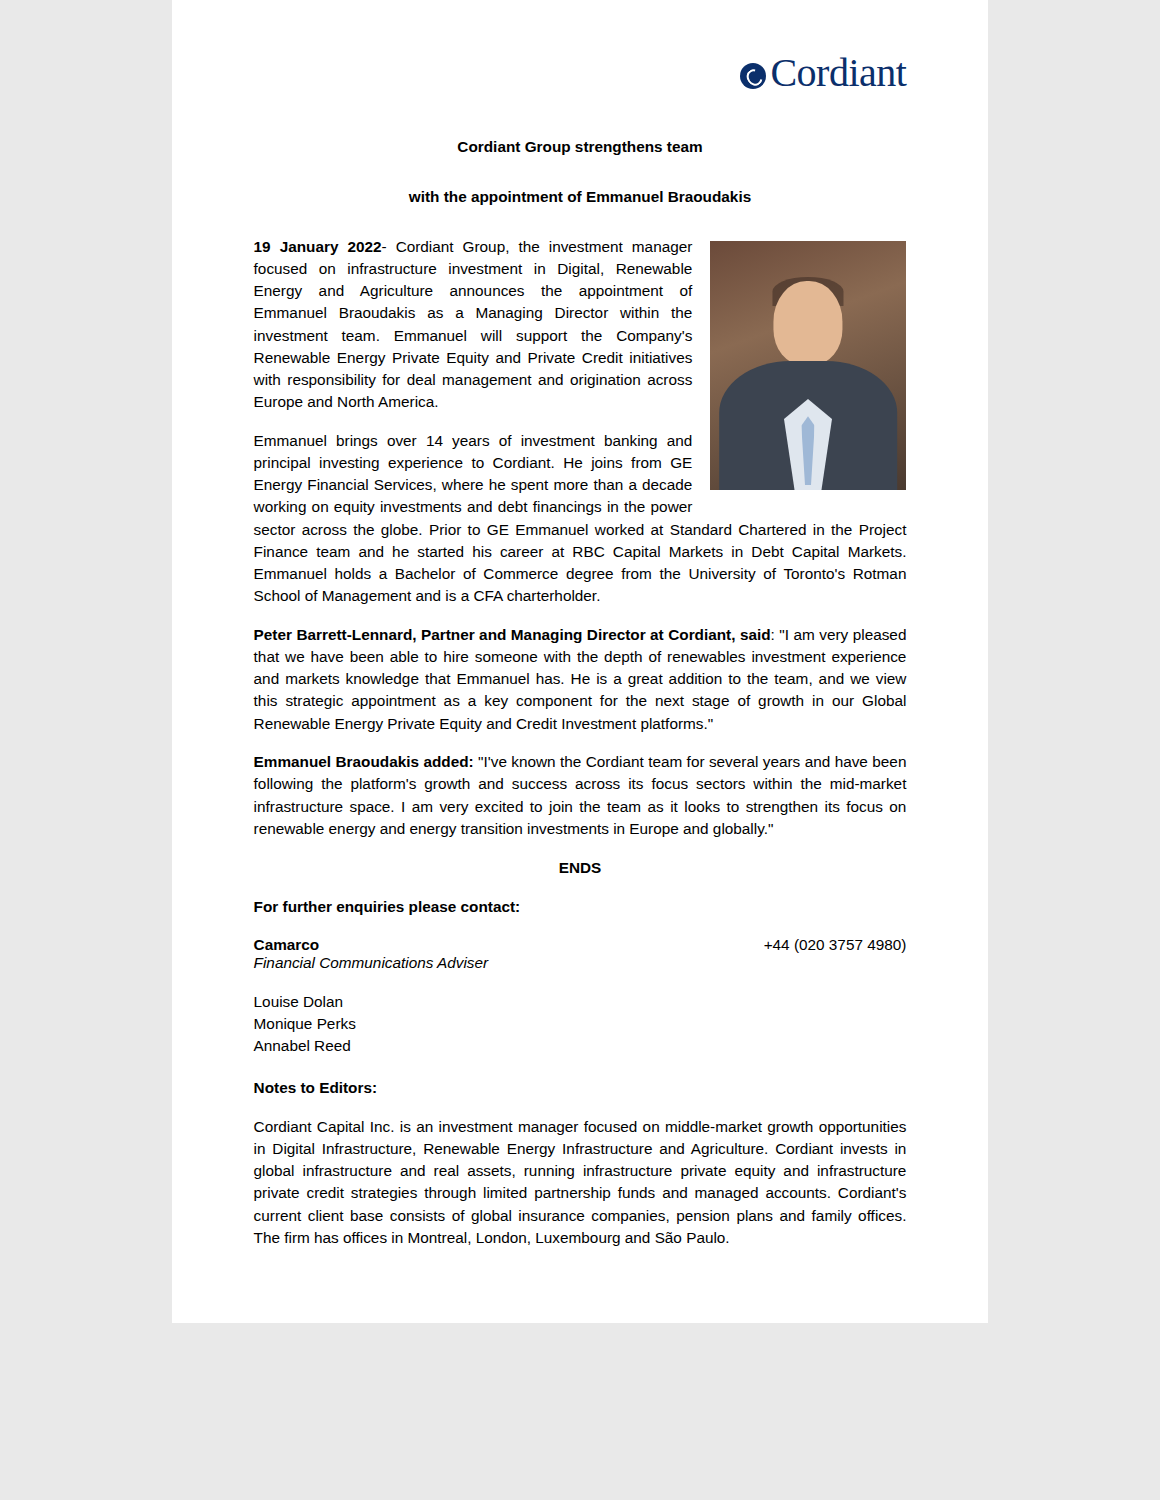Cordiant
Cordiant Group strengthens team with the appointment of Emmanuel Braoudakis
19 January 2022- Cordiant Group, the investment manager focused on infrastructure investment in Digital, Renewable Energy and Agriculture announces the appointment of Emmanuel Braoudakis as a Managing Director within the investment team. Emmanuel will support the Company's Renewable Energy Private Equity and Private Credit initiatives with responsibility for deal management and origination across Europe and North America.
Emmanuel brings over 14 years of investment banking and principal investing experience to Cordiant. He joins from GE Energy Financial Services, where he spent more than a decade working on equity investments and debt financings in the power sector across the globe. Prior to GE Emmanuel worked at Standard Chartered in the Project Finance team and he started his career at RBC Capital Markets in Debt Capital Markets. Emmanuel holds a Bachelor of Commerce degree from the University of Toronto's Rotman School of Management and is a CFA charterholder.
Peter Barrett-Lennard, Partner and Managing Director at Cordiant, said: "I am very pleased that we have been able to hire someone with the depth of renewables investment experience and markets knowledge that Emmanuel has. He is a great addition to the team, and we view this strategic appointment as a key component for the next stage of growth in our Global Renewable Energy Private Equity and Credit Investment platforms."
Emmanuel Braoudakis added: "I've known the Cordiant team for several years and have been following the platform's growth and success across its focus sectors within the mid-market infrastructure space. I am very excited to join the team as it looks to strengthen its focus on renewable energy and energy transition investments in Europe and globally."
ENDS
For further enquiries please contact:
Camarco +44 (020 3757 4980)
Financial Communications Adviser
Louise Dolan
Monique Perks
Annabel Reed
Notes to Editors:
Cordiant Capital Inc. is an investment manager focused on middle-market growth opportunities in Digital Infrastructure, Renewable Energy Infrastructure and Agriculture. Cordiant invests in global infrastructure and real assets, running infrastructure private equity and infrastructure private credit strategies through limited partnership funds and managed accounts. Cordiant's current client base consists of global insurance companies, pension plans and family offices. The firm has offices in Montreal, London, Luxembourg and São Paulo.